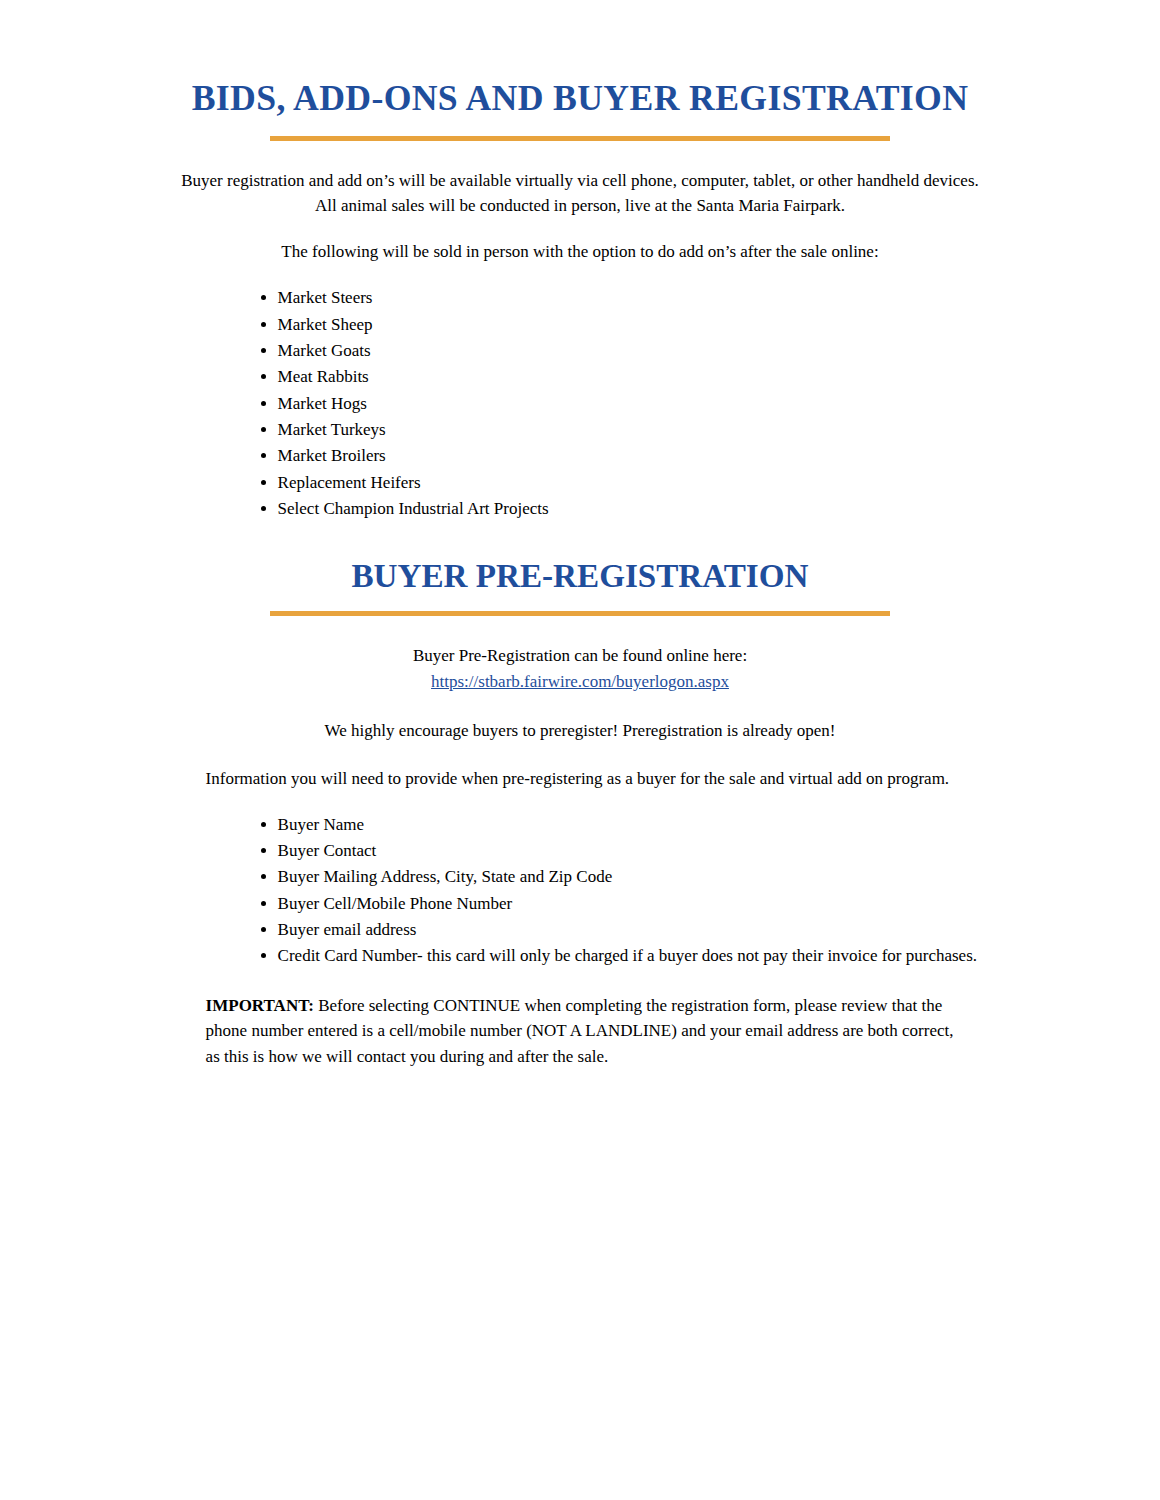BIDS, ADD-ONS AND BUYER REGISTRATION
Buyer registration and add on’s will be available virtually via cell phone, computer, tablet, or other handheld devices. All animal sales will be conducted in person, live at the Santa Maria Fairpark.
The following will be sold in person with the option to do add on’s after the sale online:
Market Steers
Market Sheep
Market Goats
Meat Rabbits
Market Hogs
Market Turkeys
Market Broilers
Replacement Heifers
Select Champion Industrial Art Projects
BUYER PRE-REGISTRATION
Buyer Pre-Registration can be found online here: https://stbarb.fairwire.com/buyerlogon.aspx
We highly encourage buyers to preregister! Preregistration is already open!
Information you will need to provide when pre-registering as a buyer for the sale and virtual add on program.
Buyer Name
Buyer Contact
Buyer Mailing Address, City, State and Zip Code
Buyer Cell/Mobile Phone Number
Buyer email address
Credit Card Number- this card will only be charged if a buyer does not pay their invoice for purchases.
IMPORTANT: Before selecting CONTINUE when completing the registration form, please review that the phone number entered is a cell/mobile number (NOT A LANDLINE) and your email address are both correct, as this is how we will contact you during and after the sale.